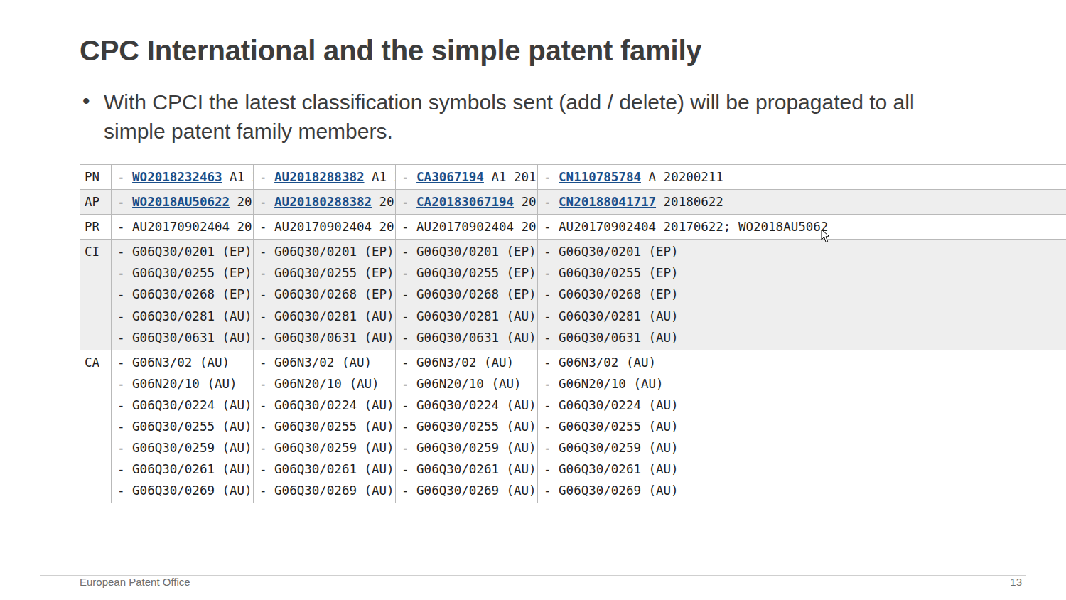CPC International and the simple patent family
With CPCI the latest classification symbols sent (add / delete) will be propagated to all simple patent family members.
| PN | - WO2018232463 A1 2 | - AU2018288382 A1 2 | - CA3067194 A1 20181 | - CN110785784 A 20200211 |
| AP | - WO2018AU50622 20 | - AU20180288382 201 | - CA20183067194 201 | - CN20188041717 20180622 |
| PR | - AU20170902404 2017 | - AU20170902404 2017 | - AU20170902404 2017 | - AU20170902404 20170622; WO2018AU5062 |
| CI | - G06Q30/0201 (EP) - G06Q30/0255 (EP) - G06Q30/0268 (EP) - G06Q30/0281 (AU) - G06Q30/0631 (AU) | - G06Q30/0201 (EP) - G06Q30/0255 (EP) - G06Q30/0268 (EP) - G06Q30/0281 (AU) - G06Q30/0631 (AU) | - G06Q30/0201 (EP) - G06Q30/0255 (EP) - G06Q30/0268 (EP) - G06Q30/0281 (AU) - G06Q30/0631 (AU) | - G06Q30/0201 (EP) - G06Q30/0255 (EP) - G06Q30/0268 (EP) - G06Q30/0281 (AU) - G06Q30/0631 (AU) |
| CA | - G06N3/02 (AU) - G06N20/10 (AU) - G06Q30/0224 (AU) - G06Q30/0255 (AU) - G06Q30/0259 (AU) - G06Q30/0261 (AU) - G06Q30/0269 (AU) | - G06N3/02 (AU) - G06N20/10 (AU) - G06Q30/0224 (AU) - G06Q30/0255 (AU) - G06Q30/0259 (AU) - G06Q30/0261 (AU) - G06Q30/0269 (AU) | - G06N3/02 (AU) - G06N20/10 (AU) - G06Q30/0224 (AU) - G06Q30/0255 (AU) - G06Q30/0259 (AU) - G06Q30/0261 (AU) - G06Q30/0269 (AU) | - G06N3/02 (AU) - G06N20/10 (AU) - G06Q30/0224 (AU) - G06Q30/0255 (AU) - G06Q30/0259 (AU) - G06Q30/0261 (AU) - G06Q30/0269 (AU) |
European Patent Office
13